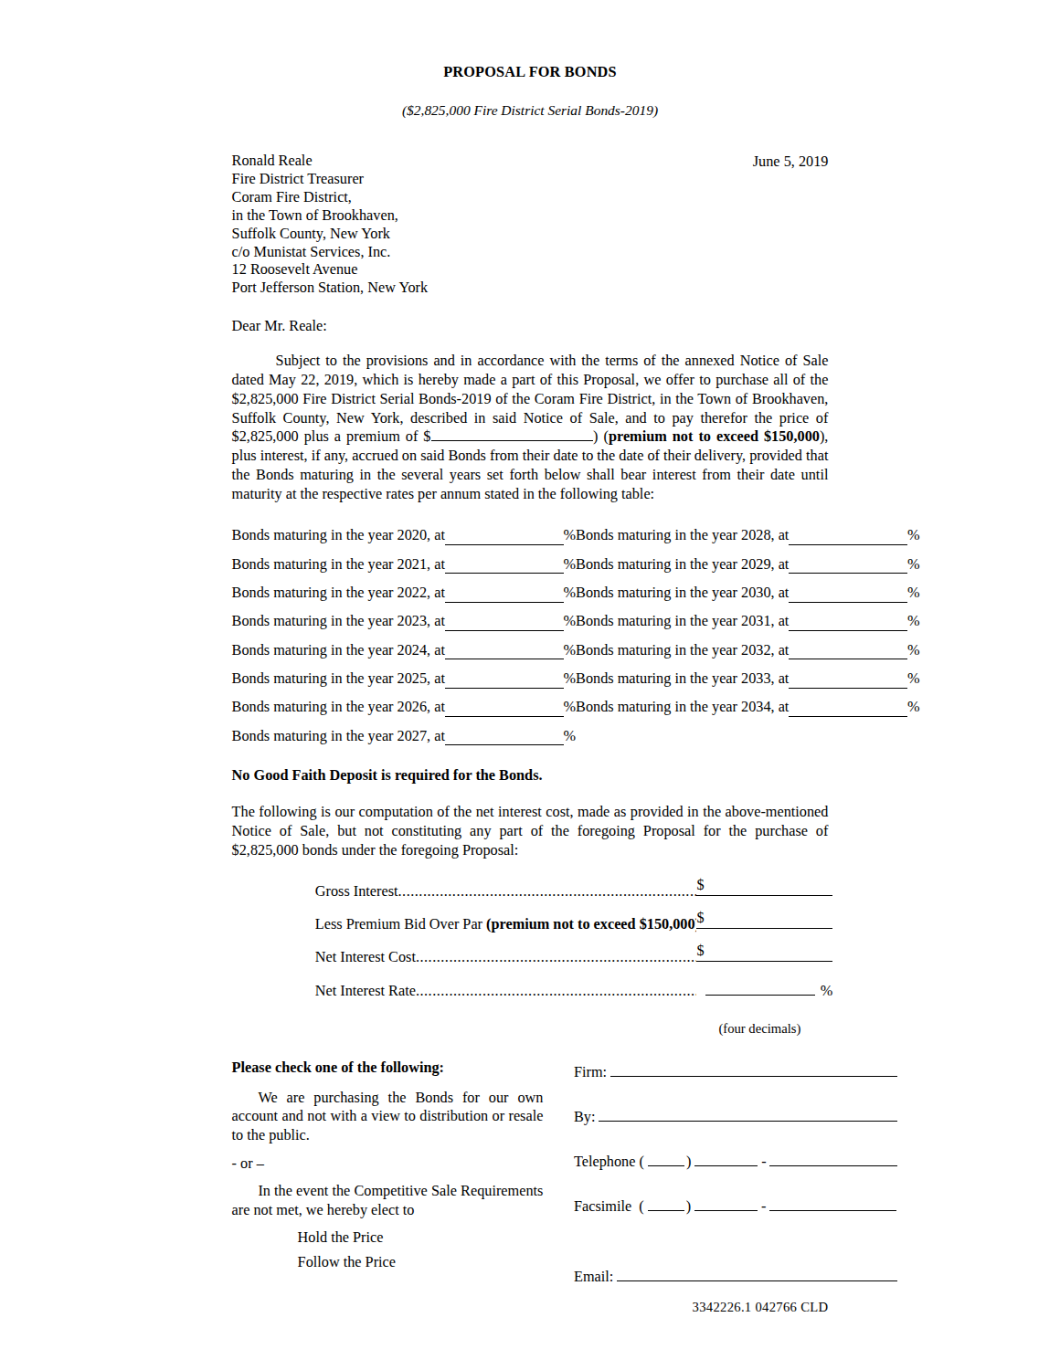PROPOSAL FOR BONDS
($2,825,000 Fire District Serial Bonds-2019)
June 5, 2019
Ronald Reale
Fire District Treasurer
Coram Fire District,
in the Town of Brookhaven,
Suffolk County, New York
c/o Munistat Services, Inc.
12 Roosevelt Avenue
Port Jefferson Station, New York
Dear Mr. Reale:
Subject to the provisions and in accordance with the terms of the annexed Notice of Sale dated May 22, 2019, which is hereby made a part of this Proposal, we offer to purchase all of the $2,825,000 Fire District Serial Bonds-2019 of the Coram Fire District, in the Town of Brookhaven, Suffolk County, New York, described in said Notice of Sale, and to pay therefor the price of $2,825,000 plus a premium of $ ) (premium not to exceed $150,000), plus interest, if any, accrued on said Bonds from their date to the date of their delivery, provided that the Bonds maturing in the several years set forth below shall bear interest from their date until maturity at the respective rates per annum stated in the following table:
| Bonds maturing in the year 2020, at | | % | | Bonds maturing in the year 2028, at | | % |
| Bonds maturing in the year 2021, at | | % | | Bonds maturing in the year 2029, at | | % |
| Bonds maturing in the year 2022, at | | % | | Bonds maturing in the year 2030, at | | % |
| Bonds maturing in the year 2023, at | | % | | Bonds maturing in the year 2031, at | | % |
| Bonds maturing in the year 2024, at | | % | | Bonds maturing in the year 2032, at | | % |
| Bonds maturing in the year 2025, at | | % | | Bonds maturing in the year 2033, at | | % |
| Bonds maturing in the year 2026, at | | % | | Bonds maturing in the year 2034, at | | % |
| Bonds maturing in the year 2027, at | | % | | | | |
No Good Faith Deposit is required for the Bonds.
The following is our computation of the net interest cost, made as provided in the above-mentioned Notice of Sale, but not constituting any part of the foregoing Proposal for the purchase of $2,825,000 bonds under the foregoing Proposal:
Gross Interest..............................................................................................
$
Less Premium Bid Over Par (premium not to exceed $150,000) ...............
$
Net Interest Cost.........................................................................................
$
Net Interest Rate.........................................................................................
%
(four decimals)
Please check one of the following:
We are purchasing the Bonds for our own account and not with a view to distribution or resale to the public.
- or –
In the event the Competitive Sale Requirements are not met, we hereby elect to
Hold the Price
Follow the Price
Firm:
By:
Telephone ( ) -
Facsimile ( ) -
Email:
3342226.1 042766 CLD